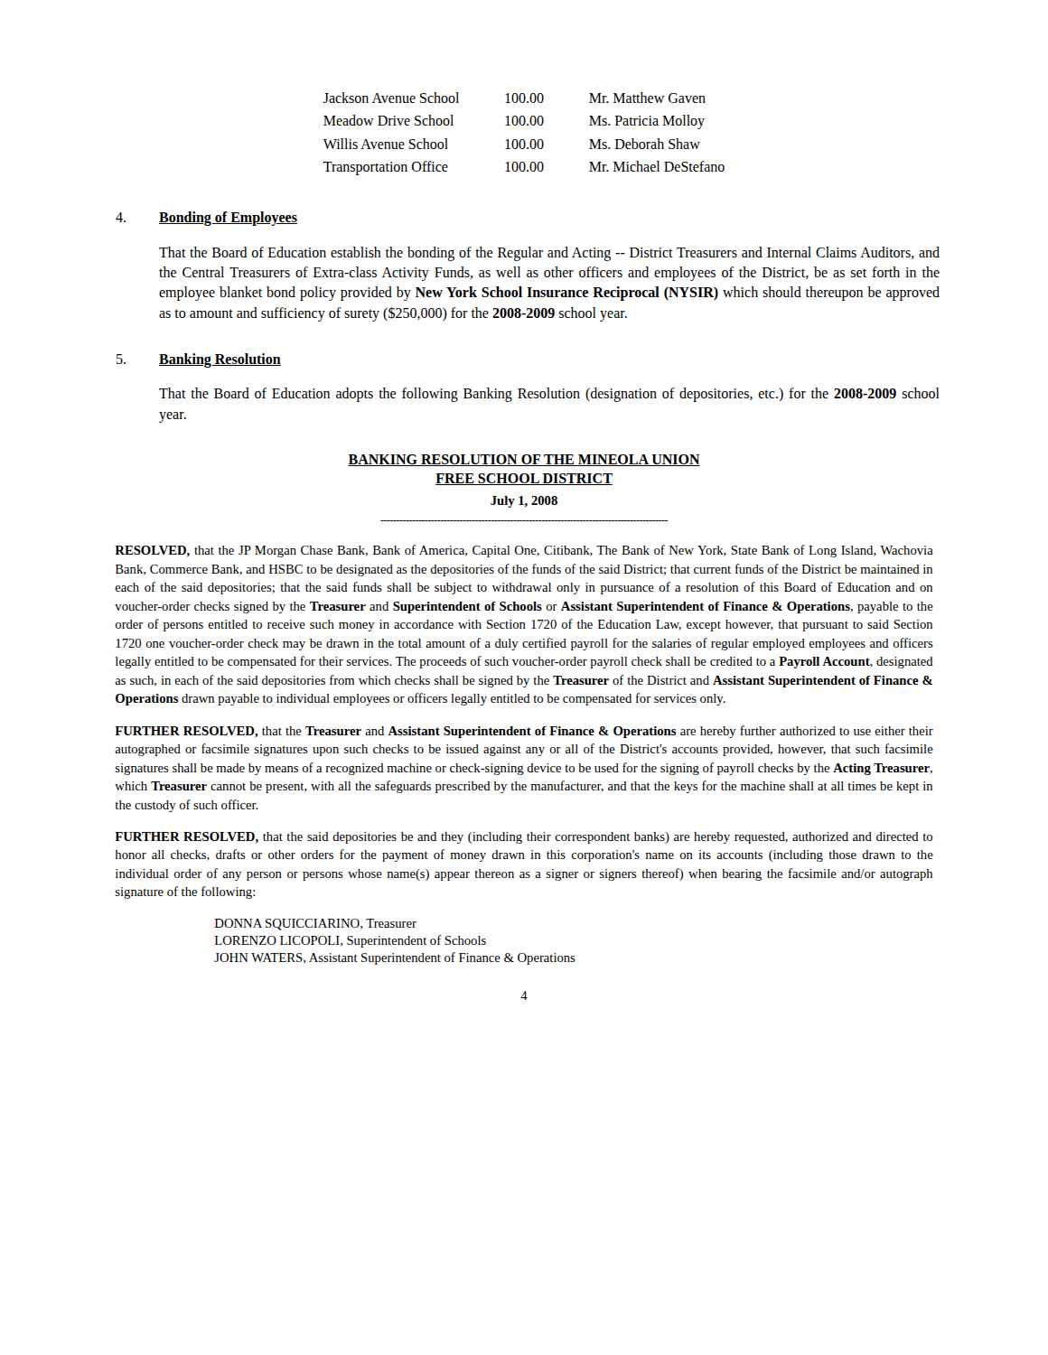| Jackson Avenue School | 100.00 | Mr. Matthew Gaven |
| Meadow Drive School | 100.00 | Ms. Patricia Molloy |
| Willis Avenue School | 100.00 | Ms. Deborah Shaw |
| Transportation Office | 100.00 | Mr. Michael DeStefano |
4. Bonding of Employees
That the Board of Education establish the bonding of the Regular and Acting -- District Treasurers and Internal Claims Auditors, and the Central Treasurers of Extra-class Activity Funds, as well as other officers and employees of the District, be as set forth in the employee blanket bond policy provided by New York School Insurance Reciprocal (NYSIR) which should thereupon be approved as to amount and sufficiency of surety ($250,000) for the 2008-2009 school year.
5. Banking Resolution
That the Board of Education adopts the following Banking Resolution (designation of depositories, etc.) for the 2008-2009 school year.
BANKING RESOLUTION OF THE MINEOLA UNION
FREE SCHOOL DISTRICT
July 1, 2008
-------------------------------------------------------------------------------------------
RESOLVED, that the JP Morgan Chase Bank, Bank of America, Capital One, Citibank, The Bank of New York, State Bank of Long Island, Wachovia Bank, Commerce Bank, and HSBC to be designated as the depositories of the funds of the said District; that current funds of the District be maintained in each of the said depositories; that the said funds shall be subject to withdrawal only in pursuance of a resolution of this Board of Education and on voucher-order checks signed by the Treasurer and Superintendent of Schools or Assistant Superintendent of Finance & Operations, payable to the order of persons entitled to receive such money in accordance with Section 1720 of the Education Law, except however, that pursuant to said Section 1720 one voucher-order check may be drawn in the total amount of a duly certified payroll for the salaries of regular employed employees and officers legally entitled to be compensated for their services. The proceeds of such voucher-order payroll check shall be credited to a Payroll Account, designated as such, in each of the said depositories from which checks shall be signed by the Treasurer of the District and Assistant Superintendent of Finance & Operations drawn payable to individual employees or officers legally entitled to be compensated for services only.
FURTHER RESOLVED, that the Treasurer and Assistant Superintendent of Finance & Operations are hereby further authorized to use either their autographed or facsimile signatures upon such checks to be issued against any or all of the District's accounts provided, however, that such facsimile signatures shall be made by means of a recognized machine or check-signing device to be used for the signing of payroll checks by the Acting Treasurer, which Treasurer cannot be present, with all the safeguards prescribed by the manufacturer, and that the keys for the machine shall at all times be kept in the custody of such officer.
FURTHER RESOLVED, that the said depositories be and they (including their correspondent banks) are hereby requested, authorized and directed to honor all checks, drafts or other orders for the payment of money drawn in this corporation's name on its accounts (including those drawn to the individual order of any person or persons whose name(s) appear thereon as a signer or signers thereof) when bearing the facsimile and/or autograph signature of the following:
DONNA SQUICCIARINO, Treasurer
LORENZO LICOPOLI, Superintendent of Schools
JOHN WATERS, Assistant Superintendent of Finance & Operations
4